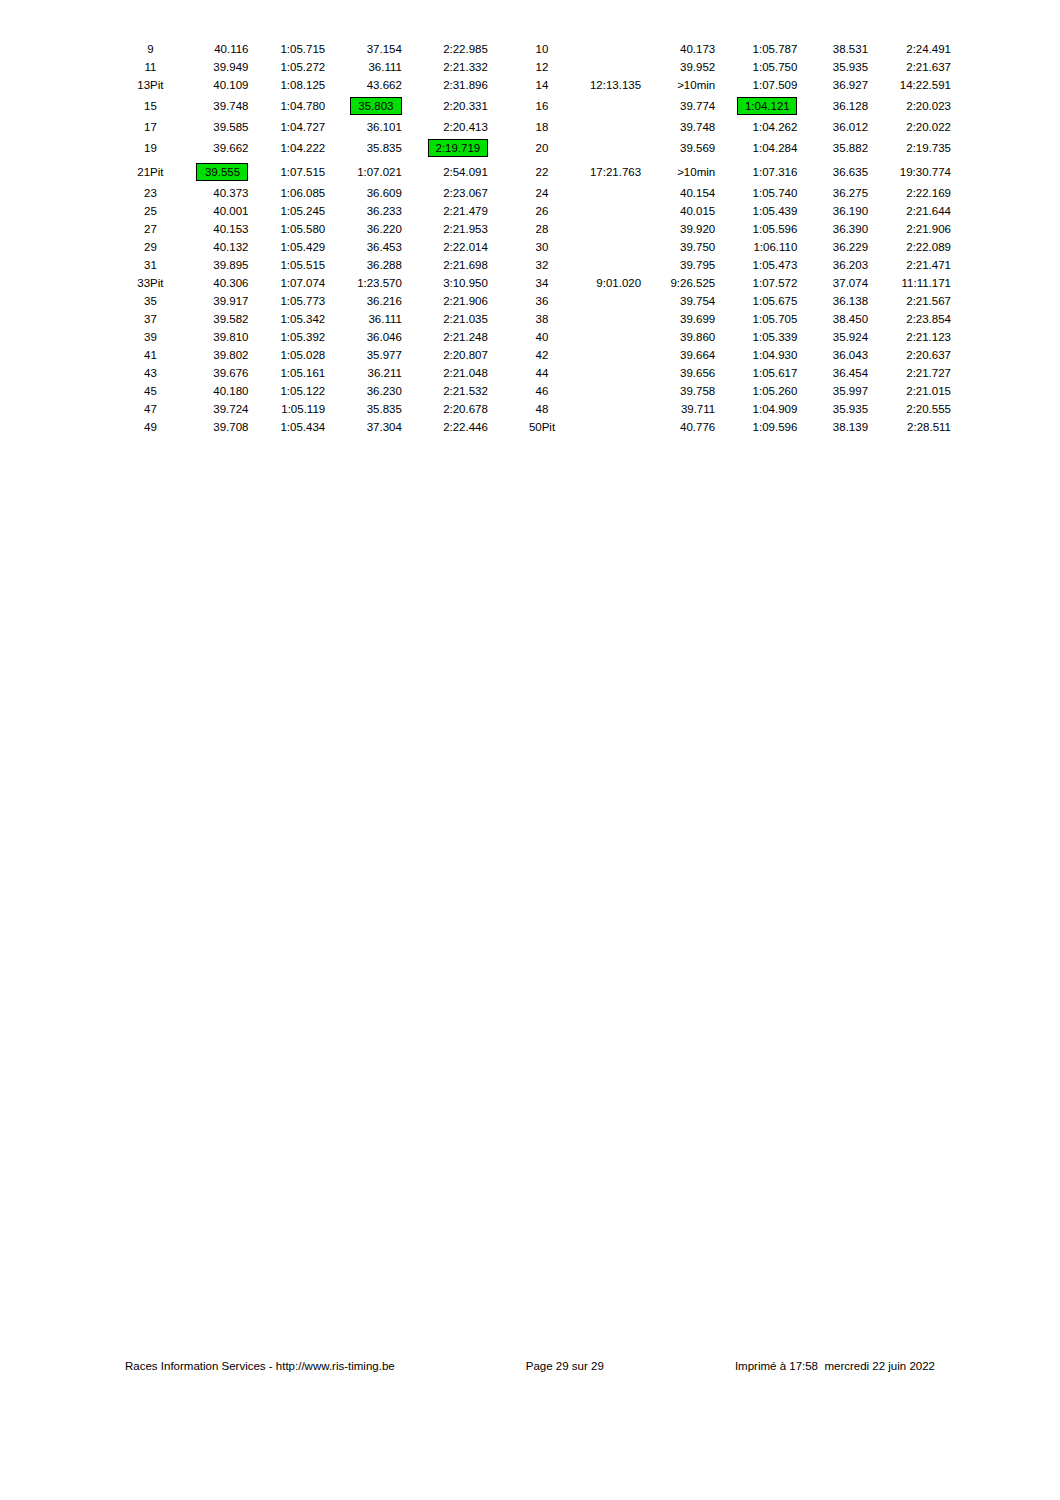| 9 | 40.116 | 1:05.715 | 37.154 | 2:22.985 | | 10 | | 40.173 | 1:05.787 | 38.531 | 2:24.491 |
| 11 | 39.949 | 1:05.272 | 36.111 | 2:21.332 | | 12 | | 39.952 | 1:05.750 | 35.935 | 2:21.637 |
| 13Pit | 40.109 | 1:08.125 | 43.662 | 2:31.896 | | 14 | 12:13.135 | >10min | 1:07.509 | 36.927 | 14:22.591 |
| 15 | 39.748 | 1:04.780 | 35.803 | 2:20.331 | | 16 | | 39.774 | 1:04.121 | 36.128 | 2:20.023 |
| 17 | 39.585 | 1:04.727 | 36.101 | 2:20.413 | | 18 | | 39.748 | 1:04.262 | 36.012 | 2:20.022 |
| 19 | 39.662 | 1:04.222 | 35.835 | 2:19.719 | | 20 | | 39.569 | 1:04.284 | 35.882 | 2:19.735 |
| 21Pit | 39.555 | 1:07.515 | 1:07.021 | 2:54.091 | | 22 | 17:21.763 | >10min | 1:07.316 | 36.635 | 19:30.774 |
| 23 | 40.373 | 1:06.085 | 36.609 | 2:23.067 | | 24 | | 40.154 | 1:05.740 | 36.275 | 2:22.169 |
| 25 | 40.001 | 1:05.245 | 36.233 | 2:21.479 | | 26 | | 40.015 | 1:05.439 | 36.190 | 2:21.644 |
| 27 | 40.153 | 1:05.580 | 36.220 | 2:21.953 | | 28 | | 39.920 | 1:05.596 | 36.390 | 2:21.906 |
| 29 | 40.132 | 1:05.429 | 36.453 | 2:22.014 | | 30 | | 39.750 | 1:06.110 | 36.229 | 2:22.089 |
| 31 | 39.895 | 1:05.515 | 36.288 | 2:21.698 | | 32 | | 39.795 | 1:05.473 | 36.203 | 2:21.471 |
| 33Pit | 40.306 | 1:07.074 | 1:23.570 | 3:10.950 | | 34 | 9:01.020 | 9:26.525 | 1:07.572 | 37.074 | 11:11.171 |
| 35 | 39.917 | 1:05.773 | 36.216 | 2:21.906 | | 36 | | 39.754 | 1:05.675 | 36.138 | 2:21.567 |
| 37 | 39.582 | 1:05.342 | 36.111 | 2:21.035 | | 38 | | 39.699 | 1:05.705 | 38.450 | 2:23.854 |
| 39 | 39.810 | 1:05.392 | 36.046 | 2:21.248 | | 40 | | 39.860 | 1:05.339 | 35.924 | 2:21.123 |
| 41 | 39.802 | 1:05.028 | 35.977 | 2:20.807 | | 42 | | 39.664 | 1:04.930 | 36.043 | 2:20.637 |
| 43 | 39.676 | 1:05.161 | 36.211 | 2:21.048 | | 44 | | 39.656 | 1:05.617 | 36.454 | 2:21.727 |
| 45 | 40.180 | 1:05.122 | 36.230 | 2:21.532 | | 46 | | 39.758 | 1:05.260 | 35.997 | 2:21.015 |
| 47 | 39.724 | 1:05.119 | 35.835 | 2:20.678 | | 48 | | 39.711 | 1:04.909 | 35.935 | 2:20.555 |
| 49 | 39.708 | 1:05.434 | 37.304 | 2:22.446 | | 50Pit | | 40.776 | 1:09.596 | 38.139 | 2:28.511 |
Races Information Services - http://www.ris-timing.be
Page 29 sur 29
Imprimé à 17:58 mercredi 22 juin 2022